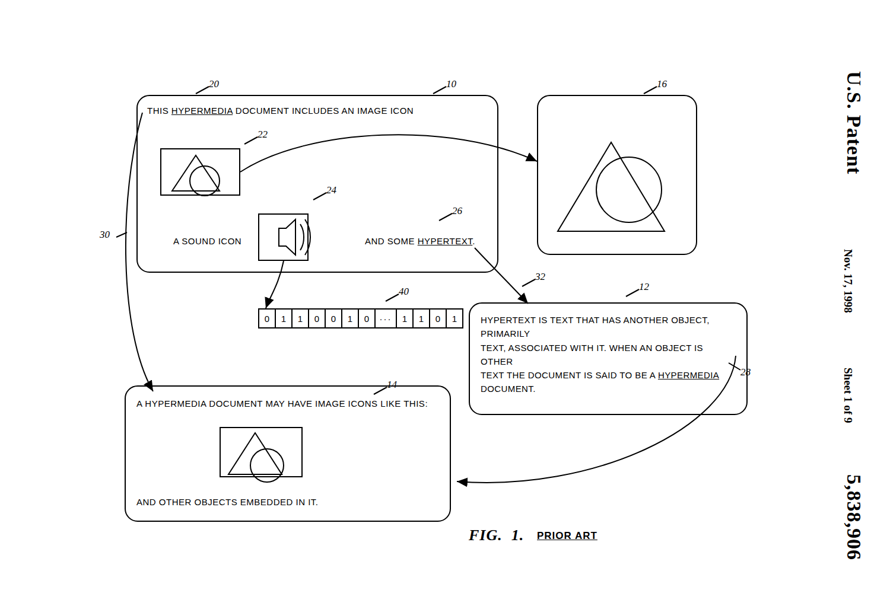U.S. Patent
Nov. 17, 1998
Sheet 1 of 9
5,838,906
20
10
16
22
24
26
40
32
12
14
28
30
THIS HYPERMEDIA DOCUMENT INCLUDES AN IMAGE ICON
A SOUND ICON
AND SOME HYPERTEXT.
0110010···1101
HYPERTEXT IS TEXT THAT HAS ANOTHER OBJECT, PRIMARILY
TEXT, ASSOCIATED WITH IT. WHEN AN OBJECT IS OTHER
TEXT THE DOCUMENT IS SAID TO BE A HYPERMEDIA
DOCUMENT.
A HYPERMEDIA DOCUMENT MAY HAVE IMAGE ICONS LIKE THIS:
AND OTHER OBJECTS EMBEDDED IN IT.
FIG. 1.
PRIOR ART